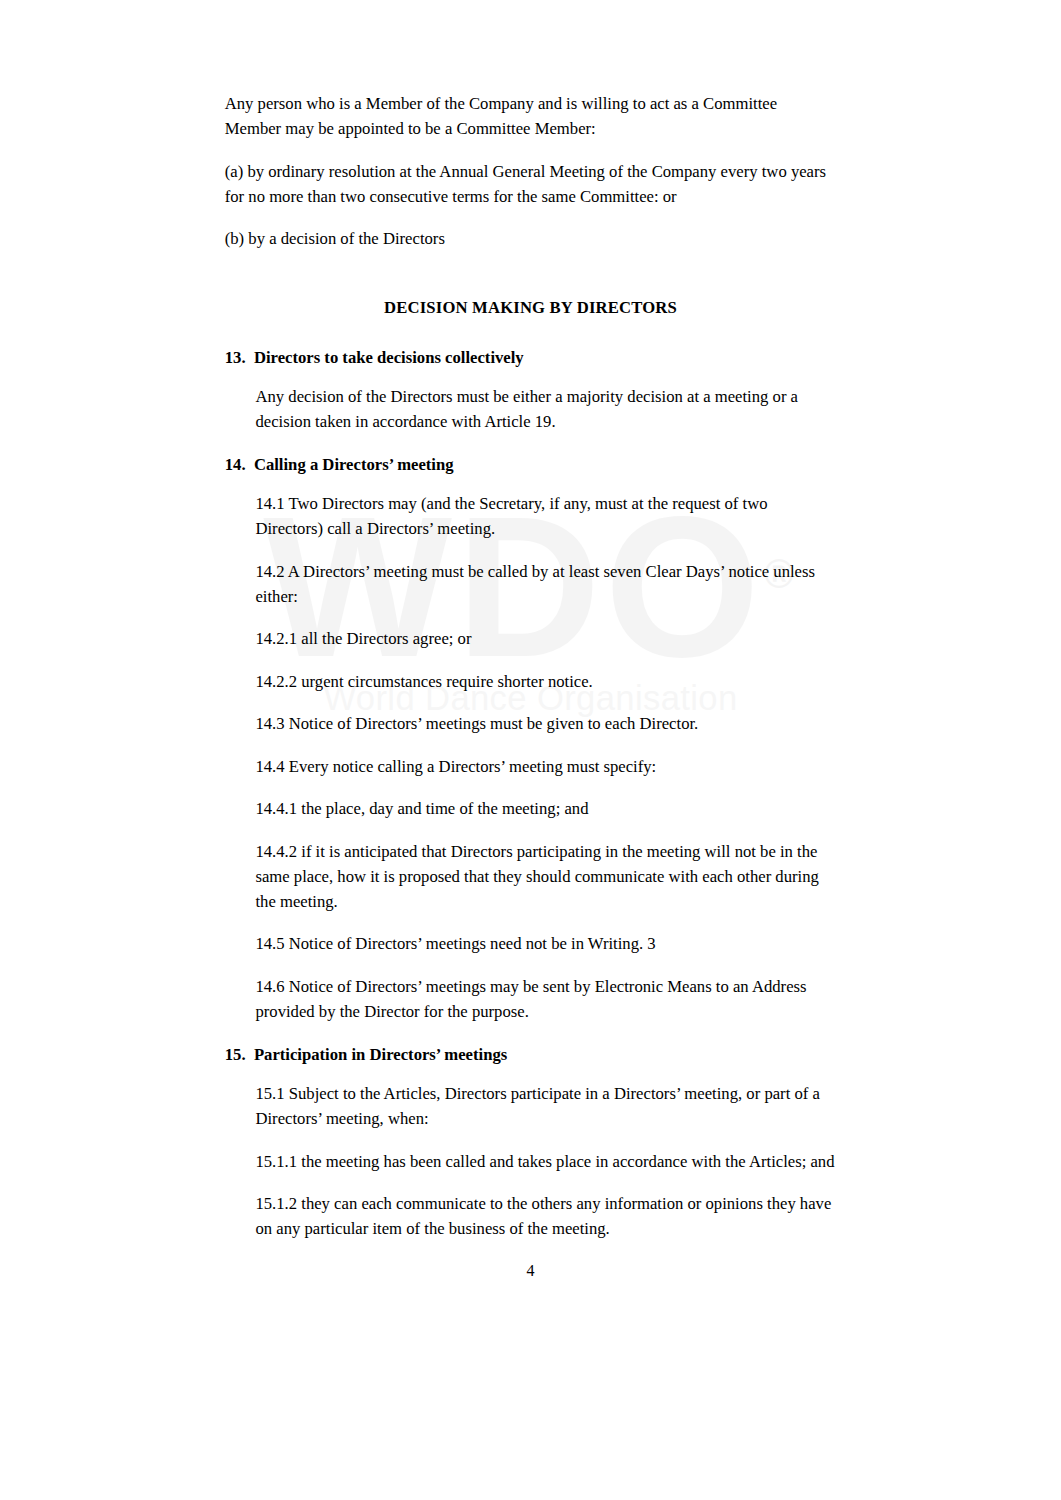WDO®
World Dance Organisation
Any person who is a Member of the Company and is willing to act as a Committee Member may be appointed to be a Committee Member:
(a) by ordinary resolution at the Annual General Meeting of the Company every two years for no more than two consecutive terms for the same Committee: or
(b) by a decision of the Directors
DECISION MAKING BY DIRECTORS
13. Directors to take decisions collectively
Any decision of the Directors must be either a majority decision at a meeting or a decision taken in accordance with Article 19.
14. Calling a Directors’ meeting
14.1 Two Directors may (and the Secretary, if any, must at the request of two Directors) call a Directors’ meeting.
14.2 A Directors’ meeting must be called by at least seven Clear Days’ notice unless either:
14.2.1 all the Directors agree; or
14.2.2 urgent circumstances require shorter notice.
14.3 Notice of Directors’ meetings must be given to each Director.
14.4 Every notice calling a Directors’ meeting must specify:
14.4.1 the place, day and time of the meeting; and
14.4.2 if it is anticipated that Directors participating in the meeting will not be in the same place, how it is proposed that they should communicate with each other during the meeting.
14.5 Notice of Directors’ meetings need not be in Writing. 3
14.6 Notice of Directors’ meetings may be sent by Electronic Means to an Address provided by the Director for the purpose.
15. Participation in Directors’ meetings
15.1 Subject to the Articles, Directors participate in a Directors’ meeting, or part of a Directors’ meeting, when:
15.1.1 the meeting has been called and takes place in accordance with the Articles; and
15.1.2 they can each communicate to the others any information or opinions they have on any particular item of the business of the meeting.
4